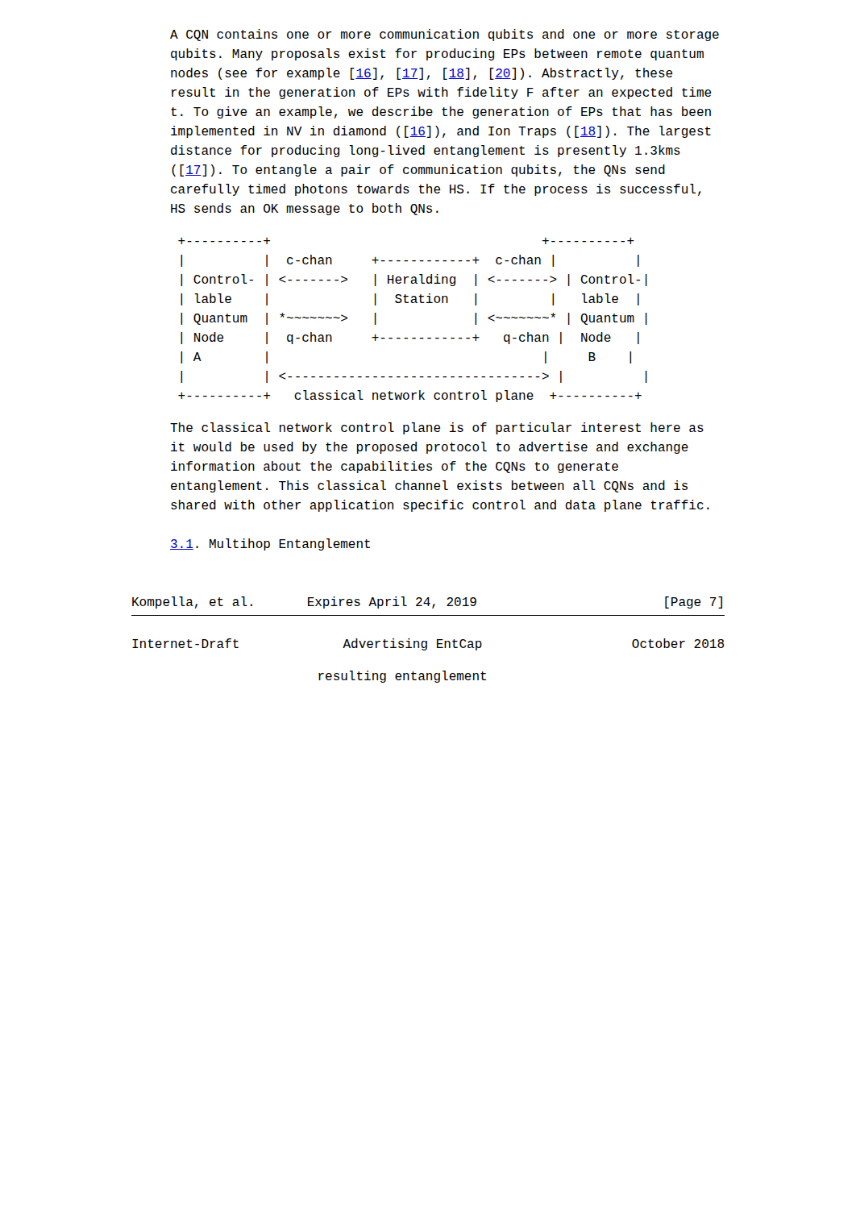A CQN contains one or more communication qubits and one or more storage qubits. Many proposals exist for producing EPs between remote quantum nodes (see for example [16], [17], [18], [20]). Abstractly, these result in the generation of EPs with fidelity F after an expected time t. To give an example, we describe the generation of EPs that has been implemented in NV in diamond ([16]), and Ion Traps ([18]). The largest distance for producing long-lived entanglement is presently 1.3kms ([17]). To entangle a pair of communication qubits, the QNs send carefully timed photons towards the HS. If the process is successful, HS sends an OK message to both QNs.
      +----------+                                   +----------+
      |          |  c-chan     +------------+  c-chan |          |
      | Control- | <------->   | Heralding  | <-------> | Control-|
      | lable    |             |  Station   |         |   lable  |
      | Quantum  | *~~~~~~~>   |            | <~~~~~~~* | Quantum |
      | Node     |  q-chan     +------------+   q-chan |  Node   |
      | A        |                                   |     B    |
      |          | <---------------------------------> |          |
      +----------+   classical network control plane  +----------+
The classical network control plane is of particular interest here as it would be used by the proposed protocol to advertise and exchange information about the capabilities of the CQNs to generate entanglement. This classical channel exists between all CQNs and is shared with other application specific control and data plane traffic.
3.1. Multihop Entanglement
Kompella, et al. Expires April 24, 2019 [Page 7]
Internet-Draft Advertising EntCap October 2018
                        resulting entanglement